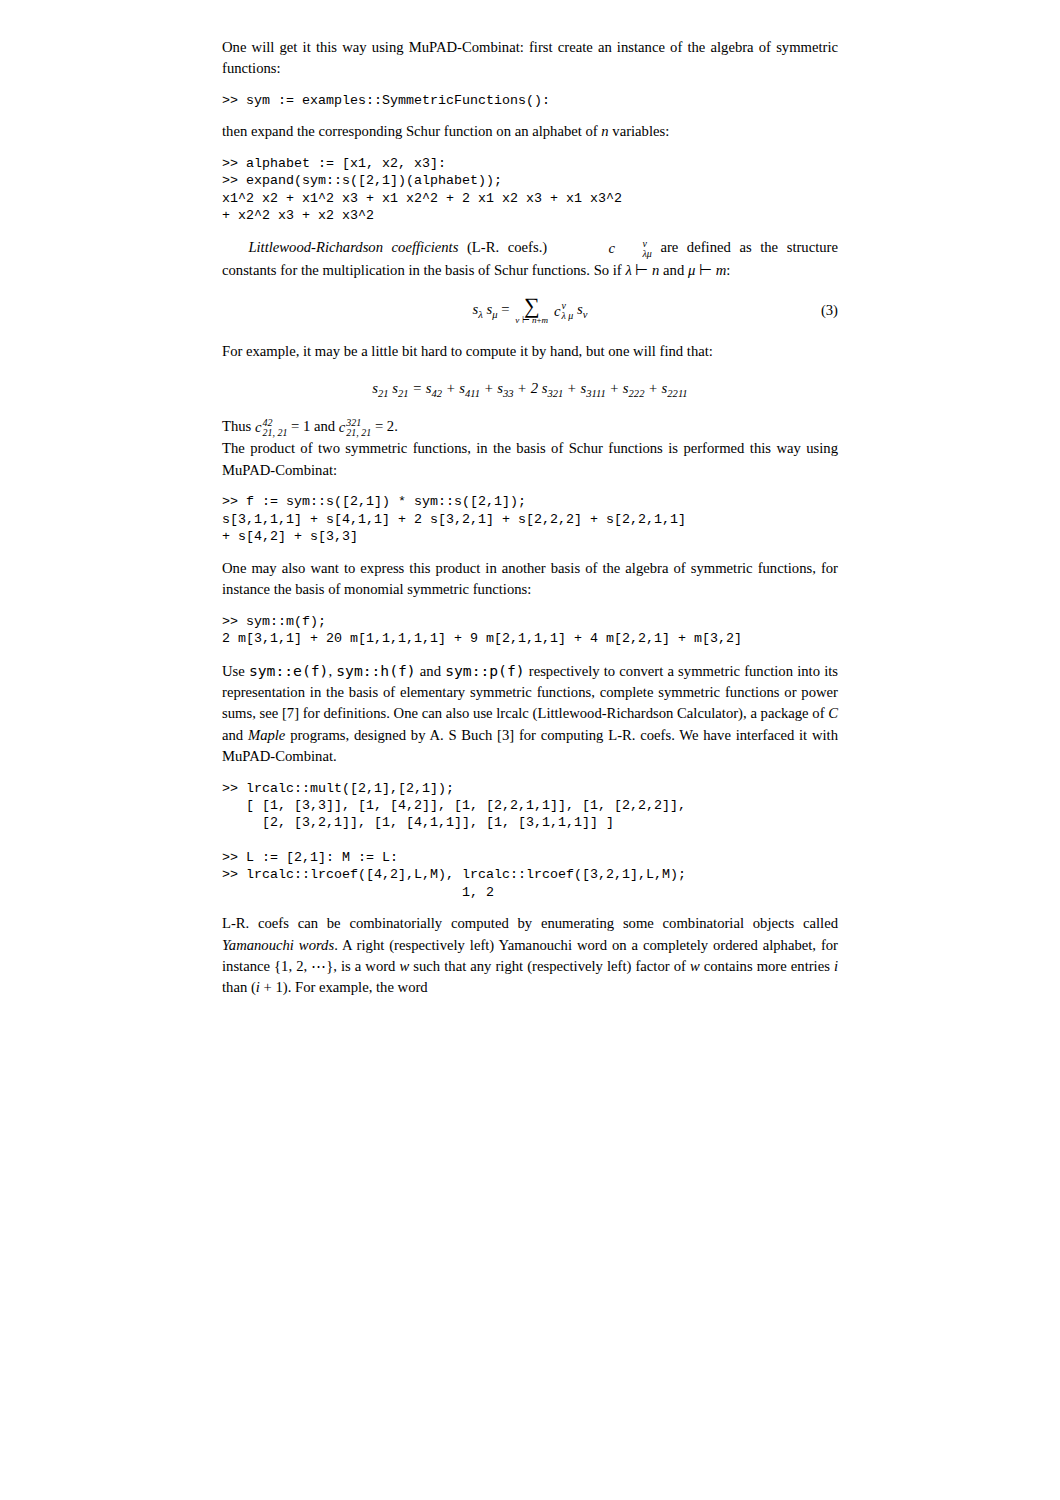One will get it this way using MuPAD-Combinat: first create an instance of the algebra of symmetric functions:
>> sym := examples::SymmetricFunctions():
then expand the corresponding Schur function on an alphabet of n variables:
>> alphabet := [x1, x2, x3]:
>> expand(sym::s([2,1])(alphabet));
x1^2 x2 + x1^2 x3 + x1 x2^2 + 2 x1 x2 x3 + x1 x3^2
+ x2^2 x3 + x2 x3^2
Littlewood-Richardson coefficients (L-R. coefs.) cνλμ are defined as the structure constants for the multiplication in the basis of Schur functions. So if λ ⊢ n and μ ⊢ m:
sλ sμ = ∑ν ⊢ n+m cνλ μ sν (3)
For example, it may be a little bit hard to compute it by hand, but one will find that:
s21 s21 = s42 + s411 + s33 + 2 s321 + s3111 + s222 + s2211
Thus c 4221, 21 = 1 and c 32121, 21 = 2.
The product of two symmetric functions, in the basis of Schur functions is performed this way using MuPAD-Combinat:
>> f := sym::s([2,1]) * sym::s([2,1]);
s[3,1,1,1] + s[4,1,1] + 2 s[3,2,1] + s[2,2,2] + s[2,2,1,1]
+ s[4,2] + s[3,3]
One may also want to express this product in another basis of the algebra of symmetric functions, for instance the basis of monomial symmetric functions:
>> sym::m(f);
2 m[3,1,1] + 20 m[1,1,1,1,1] + 9 m[2,1,1,1] + 4 m[2,2,1] + m[3,2]
Use sym::e(f), sym::h(f) and sym::p(f) respectively to convert a symmetric function into its representation in the basis of elementary symmetric functions, complete symmetric functions or power sums, see [7] for definitions. One can also use lrcalc (Littlewood-Richardson Calculator), a package of C and Maple programs, designed by A. S Buch [3] for computing L-R. coefs. We have interfaced it with MuPAD-Combinat.
>> lrcalc::mult([2,1],[2,1]);
   [ [1, [3,3]], [1, [4,2]], [1, [2,2,1,1]], [1, [2,2,2]],
     [2, [3,2,1]], [1, [4,1,1]], [1, [3,1,1,1]] ]

>> L := [2,1]: M := L:
>> lrcalc::lrcoef([4,2],L,M), lrcalc::lrcoef([3,2,1],L,M);
                              1, 2
L-R. coefs can be combinatorially computed by enumerating some combinatorial objects called Yamanouchi words. A right (respectively left) Yamanouchi word on a completely ordered alphabet, for instance {1, 2, ⋯}, is a word w such that any right (respectively left) factor of w contains more entries i than (i + 1). For example, the word